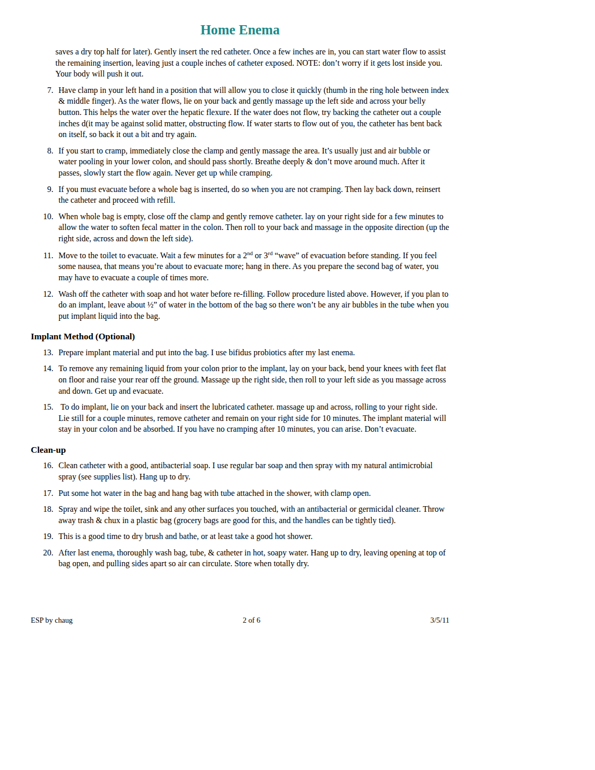Home Enema
saves a dry top half for later). Gently insert the red catheter. Once a few inches are in, you can start water flow to assist the remaining insertion, leaving just a couple inches of catheter exposed. NOTE: don’t worry if it gets lost inside you. Your body will push it out.
Have clamp in your left hand in a position that will allow you to close it quickly (thumb in the ring hole between index & middle finger). As the water flows, lie on your back and gently massage up the left side and across your belly button. This helps the water over the hepatic flexure. If the water does not flow, try backing the catheter out a couple inches d(it may be against solid matter, obstructing flow. If water starts to flow out of you, the catheter has bent back on itself, so back it out a bit and try again.
If you start to cramp, immediately close the clamp and gently massage the area. It’s usually just and air bubble or water pooling in your lower colon, and should pass shortly. Breathe deeply & don’t move around much. After it passes, slowly start the flow again. Never get up while cramping.
If you must evacuate before a whole bag is inserted, do so when you are not cramping. Then lay back down, reinsert the catheter and proceed with refill.
When whole bag is empty, close off the clamp and gently remove catheter. lay on your right side for a few minutes to allow the water to soften fecal matter in the colon. Then roll to your back and massage in the opposite direction (up the right side, across and down the left side).
Move to the toilet to evacuate. Wait a few minutes for a 2nd or 3rd “wave” of evacuation before standing. If you feel some nausea, that means you’re about to evacuate more; hang in there. As you prepare the second bag of water, you may have to evacuate a couple of times more.
Wash off the catheter with soap and hot water before re-filling. Follow procedure listed above. However, if you plan to do an implant, leave about ½” of water in the bottom of the bag so there won’t be any air bubbles in the tube when you put implant liquid into the bag.
Implant Method (Optional)
Prepare implant material and put into the bag. I use bifidus probiotics after my last enema.
To remove any remaining liquid from your colon prior to the implant, lay on your back, bend your knees with feet flat on floor and raise your rear off the ground. Massage up the right side, then roll to your left side as you massage across and down. Get up and evacuate.
To do implant, lie on your back and insert the lubricated catheter. massage up and across, rolling to your right side. Lie still for a couple minutes, remove catheter and remain on your right side for 10 minutes. The implant material will stay in your colon and be absorbed. If you have no cramping after 10 minutes, you can arise. Don’t evacuate.
Clean-up
Clean catheter with a good, antibacterial soap. I use regular bar soap and then spray with my natural antimicrobial spray (see supplies list). Hang up to dry.
Put some hot water in the bag and hang bag with tube attached in the shower, with clamp open.
Spray and wipe the toilet, sink and any other surfaces you touched, with an antibacterial or germicidal cleaner. Throw away trash & chux in a plastic bag (grocery bags are good for this, and the handles can be tightly tied).
This is a good time to dry brush and bathe, or at least take a good hot shower.
After last enema, thoroughly wash bag, tube, & catheter in hot, soapy water. Hang up to dry, leaving opening at top of bag open, and pulling sides apart so air can circulate. Store when totally dry.
ESP by chaug 2 of 6 3/5/11